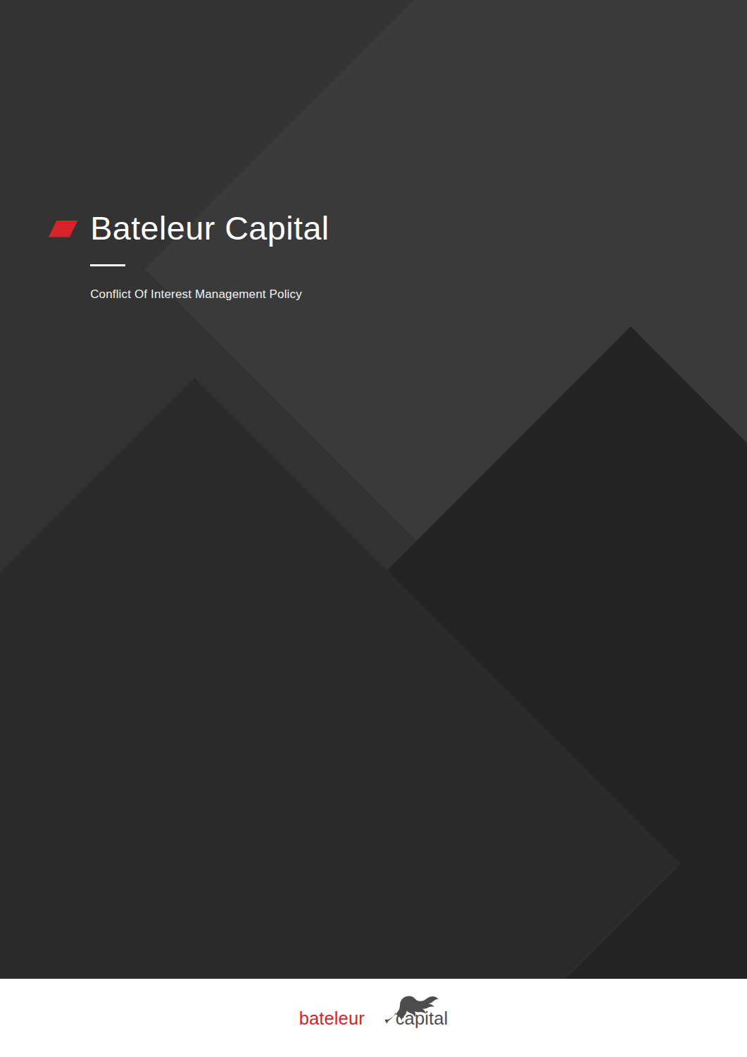Bateleur Capital
Conflict Of Interest Management Policy
bateleur capital